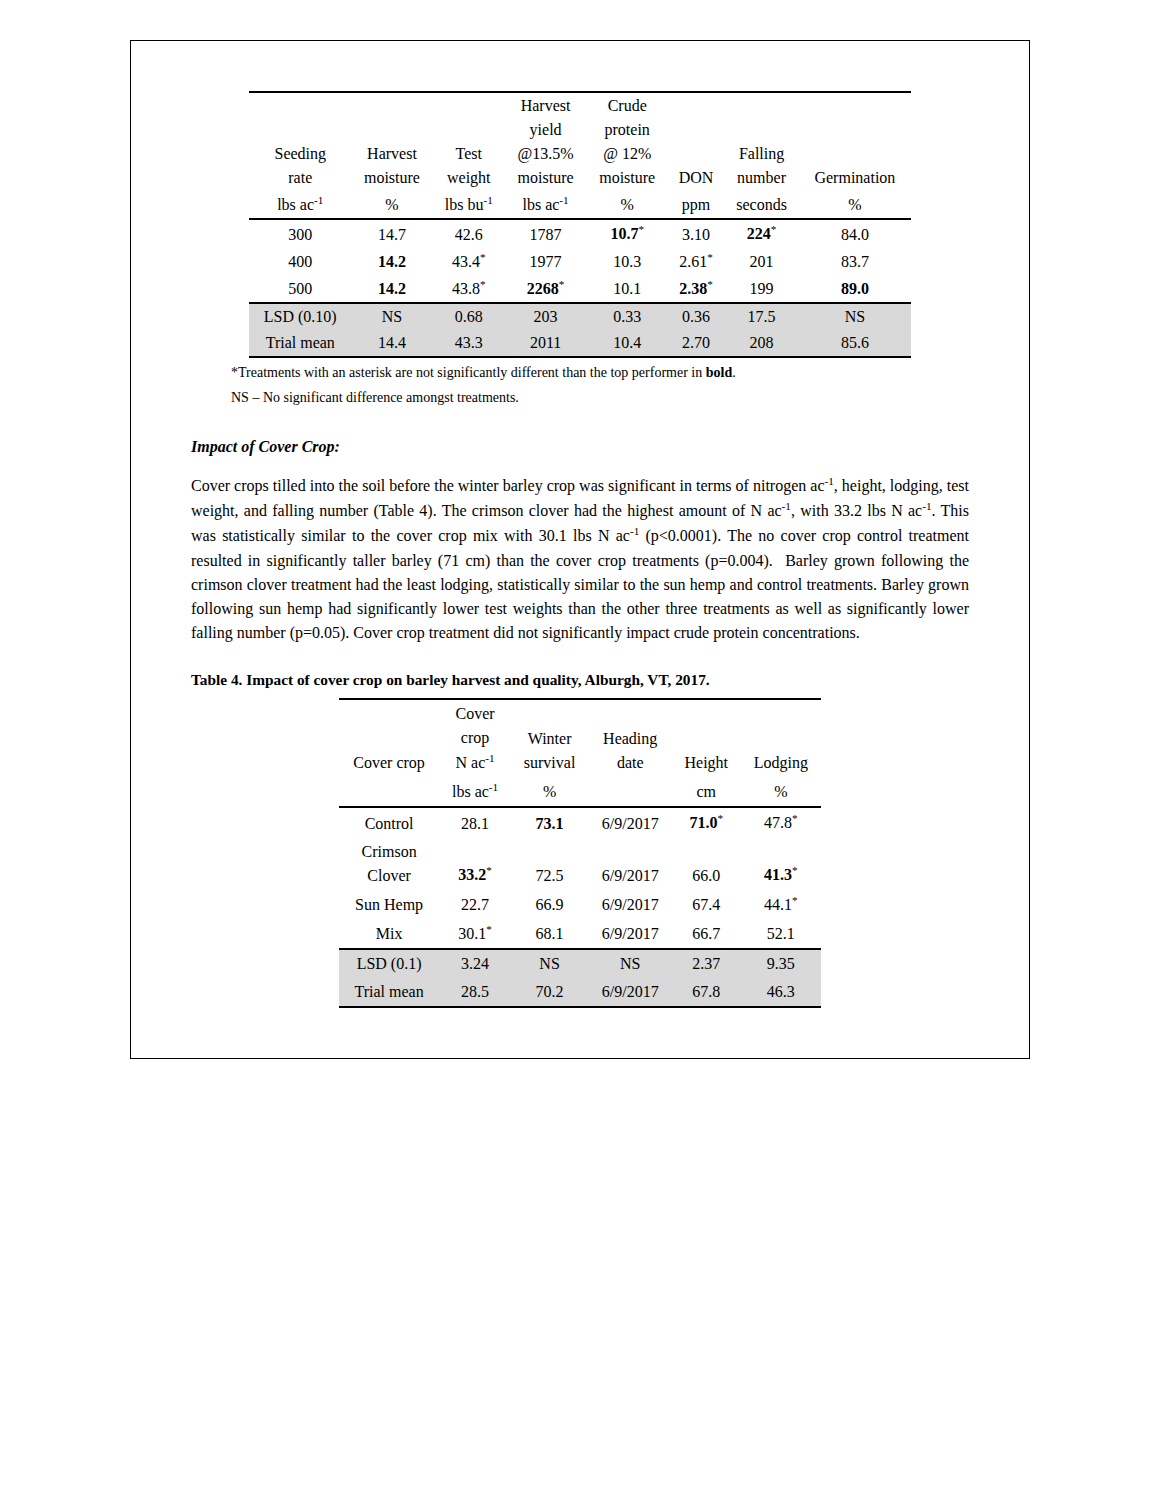| Seeding rate | Harvest moisture | Test weight | Harvest yield @13.5% moisture | Crude protein @ 12% moisture | DON | Falling number | Germination |
| --- | --- | --- | --- | --- | --- | --- | --- |
| lbs ac -1 | % | lbs bu -1 | lbs ac -1 | % | ppm | seconds | % |
| 300 | 14.7 | 42.6 | 1787 | 10.7 * | 3.10 | 224 * | 84.0 |
| 400 | 14.2 | 43.4 * | 1977 | 10.3 | 2.61 * | 201 | 83.7 |
| 500 | 14.2 | 43.8 * | 2268 * | 10.1 | 2.38 * | 199 | 89.0 |
| LSD (0.10) | NS | 0.68 | 203 | 0.33 | 0.36 | 17.5 | NS |
| Trial mean | 14.4 | 43.3 | 2011 | 10.4 | 2.70 | 208 | 85.6 |
*Treatments with an asterisk are not significantly different than the top performer in bold.
NS – No significant difference amongst treatments.
Impact of Cover Crop:
Cover crops tilled into the soil before the winter barley crop was significant in terms of nitrogen ac-1, height, lodging, test weight, and falling number (Table 4). The crimson clover had the highest amount of N ac-1, with 33.2 lbs N ac-1. This was statistically similar to the cover crop mix with 30.1 lbs N ac-1 (p<0.0001). The no cover crop control treatment resulted in significantly taller barley (71 cm) than the cover crop treatments (p=0.004). Barley grown following the crimson clover treatment had the least lodging, statistically similar to the sun hemp and control treatments. Barley grown following sun hemp had significantly lower test weights than the other three treatments as well as significantly lower falling number (p=0.05). Cover crop treatment did not significantly impact crude protein concentrations.
Table 4. Impact of cover crop on barley harvest and quality, Alburgh, VT, 2017.
| Cover crop | Cover crop N ac -1 | Winter survival | Heading date | Height | Lodging |
| --- | --- | --- | --- | --- | --- |
| | lbs ac -1 | % | | cm | % |
| Control | 28.1 | 73.1 | 6/9/2017 | 71.0 * | 47.8 * |
| Crimson Clover | 33.2 * | 72.5 | 6/9/2017 | 66.0 | 41.3 * |
| Sun Hemp | 22.7 | 66.9 | 6/9/2017 | 67.4 | 44.1 * |
| Mix | 30.1 * | 68.1 | 6/9/2017 | 66.7 | 52.1 |
| LSD (0.1) | 3.24 | NS | NS | 2.37 | 9.35 |
| Trial mean | 28.5 | 70.2 | 6/9/2017 | 67.8 | 46.3 |